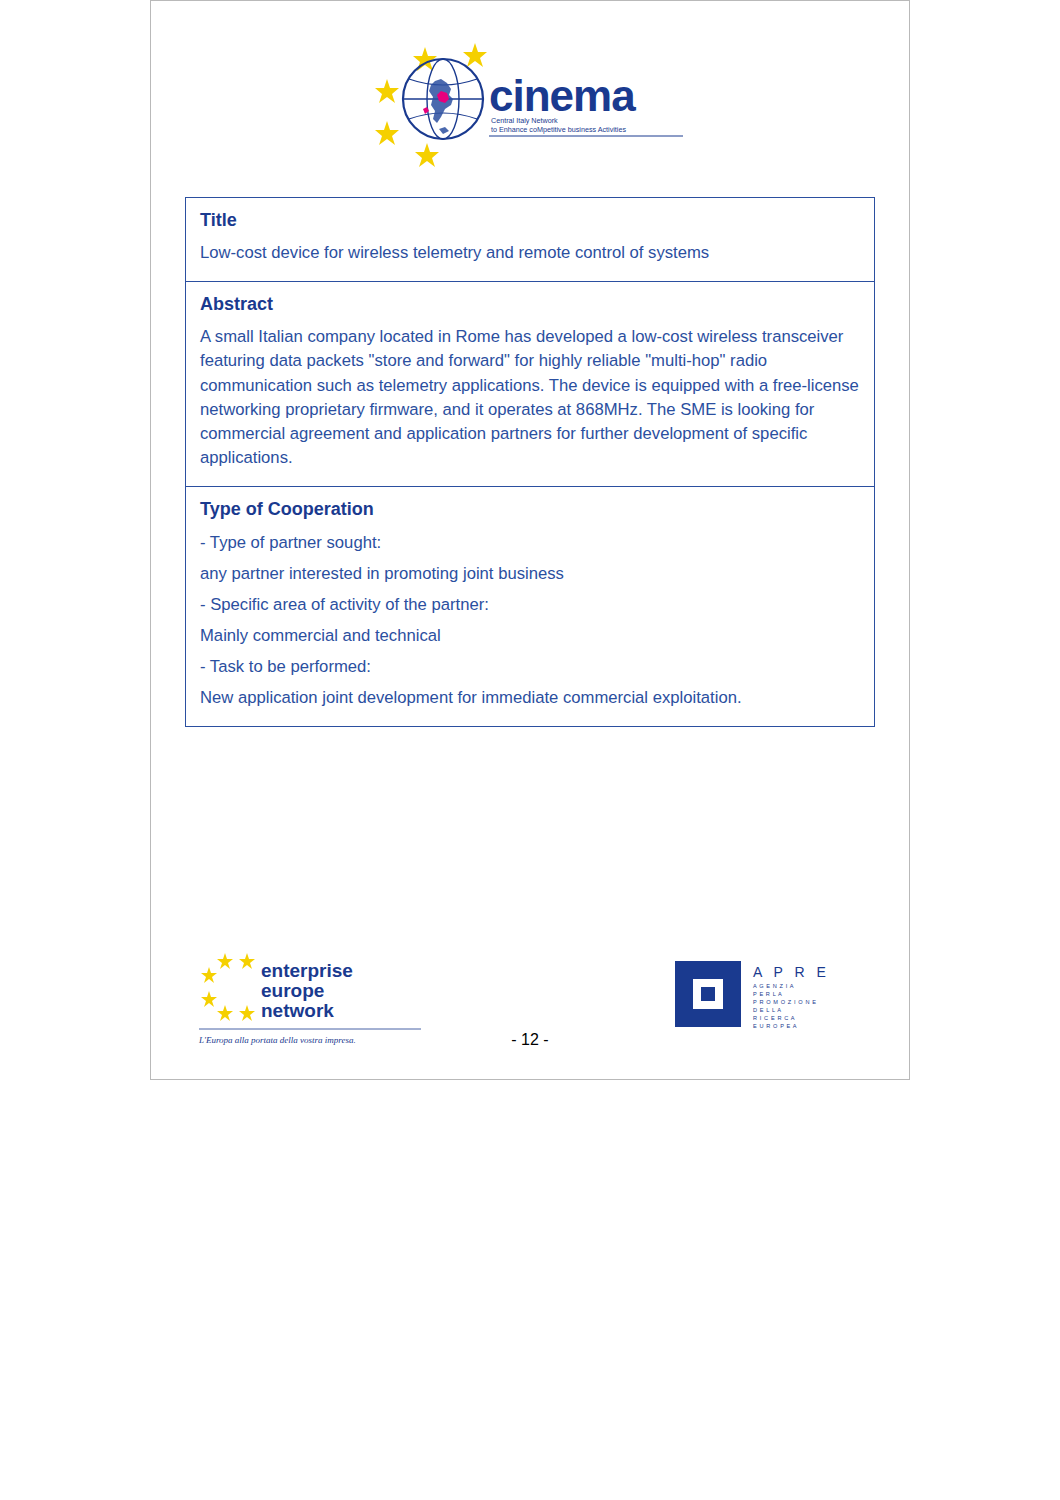cinema Central Italy Network to Enhance coMpetitive business Activities
| Title Low-cost device for wireless telemetry and remote control of systems |
| Abstract A small Italian company located in Rome has developed a low-cost wireless transceiver featuring data packets "store and forward" for highly reliable "multi-hop" radio communication such as telemetry applications. The device is equipped with a free-license networking proprietary firmware, and it operates at 868MHz. The SME is looking for commercial agreement and application partners for further development of specific applications. |
| Type of Cooperation - Type of partner sought: any partner interested in promoting joint business - Specific area of activity of the partner: Mainly commercial and technical - Task to be performed: New application joint development for immediate commercial exploitation. |
enterprise europe network L'Europa alla portata della vostra impresa.
A P R E A G E N Z I A P E R L A P R O M O Z I O N E D E L L A R I C E R C A E U R O P E A
- 12 -